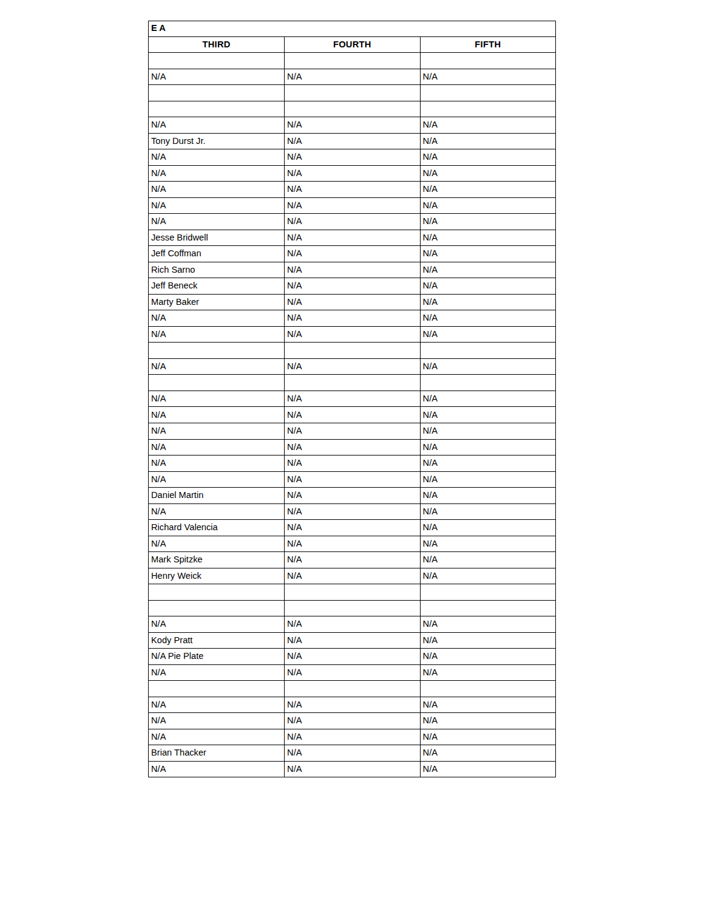| E A | | |
| THIRD | FOURTH | FIFTH |
| N/A | N/A | N/A |
| N/A | N/A | N/A |
| Tony Durst Jr. | N/A | N/A |
| N/A | N/A | N/A |
| N/A | N/A | N/A |
| N/A | N/A | N/A |
| N/A | N/A | N/A |
| N/A | N/A | N/A |
| Jesse Bridwell | N/A | N/A |
| Jeff Coffman | N/A | N/A |
| Rich Sarno | N/A | N/A |
| Jeff Beneck | N/A | N/A |
| Marty Baker | N/A | N/A |
| N/A | N/A | N/A |
| N/A | N/A | N/A |
| N/A | N/A | N/A |
| N/A | N/A | N/A |
| N/A | N/A | N/A |
| N/A | N/A | N/A |
| N/A | N/A | N/A |
| N/A | N/A | N/A |
| N/A | N/A | N/A |
| Daniel Martin | N/A | N/A |
| N/A | N/A | N/A |
| Richard Valencia | N/A | N/A |
| N/A | N/A | N/A |
| Mark Spitzke | N/A | N/A |
| Henry Weick | N/A | N/A |
| N/A | N/A | N/A |
| Kody Pratt | N/A | N/A |
| N/A Pie Plate | N/A | N/A |
| N/A | N/A | N/A |
| N/A | N/A | N/A |
| N/A | N/A | N/A |
| N/A | N/A | N/A |
| Brian Thacker | N/A | N/A |
| N/A | N/A | N/A |